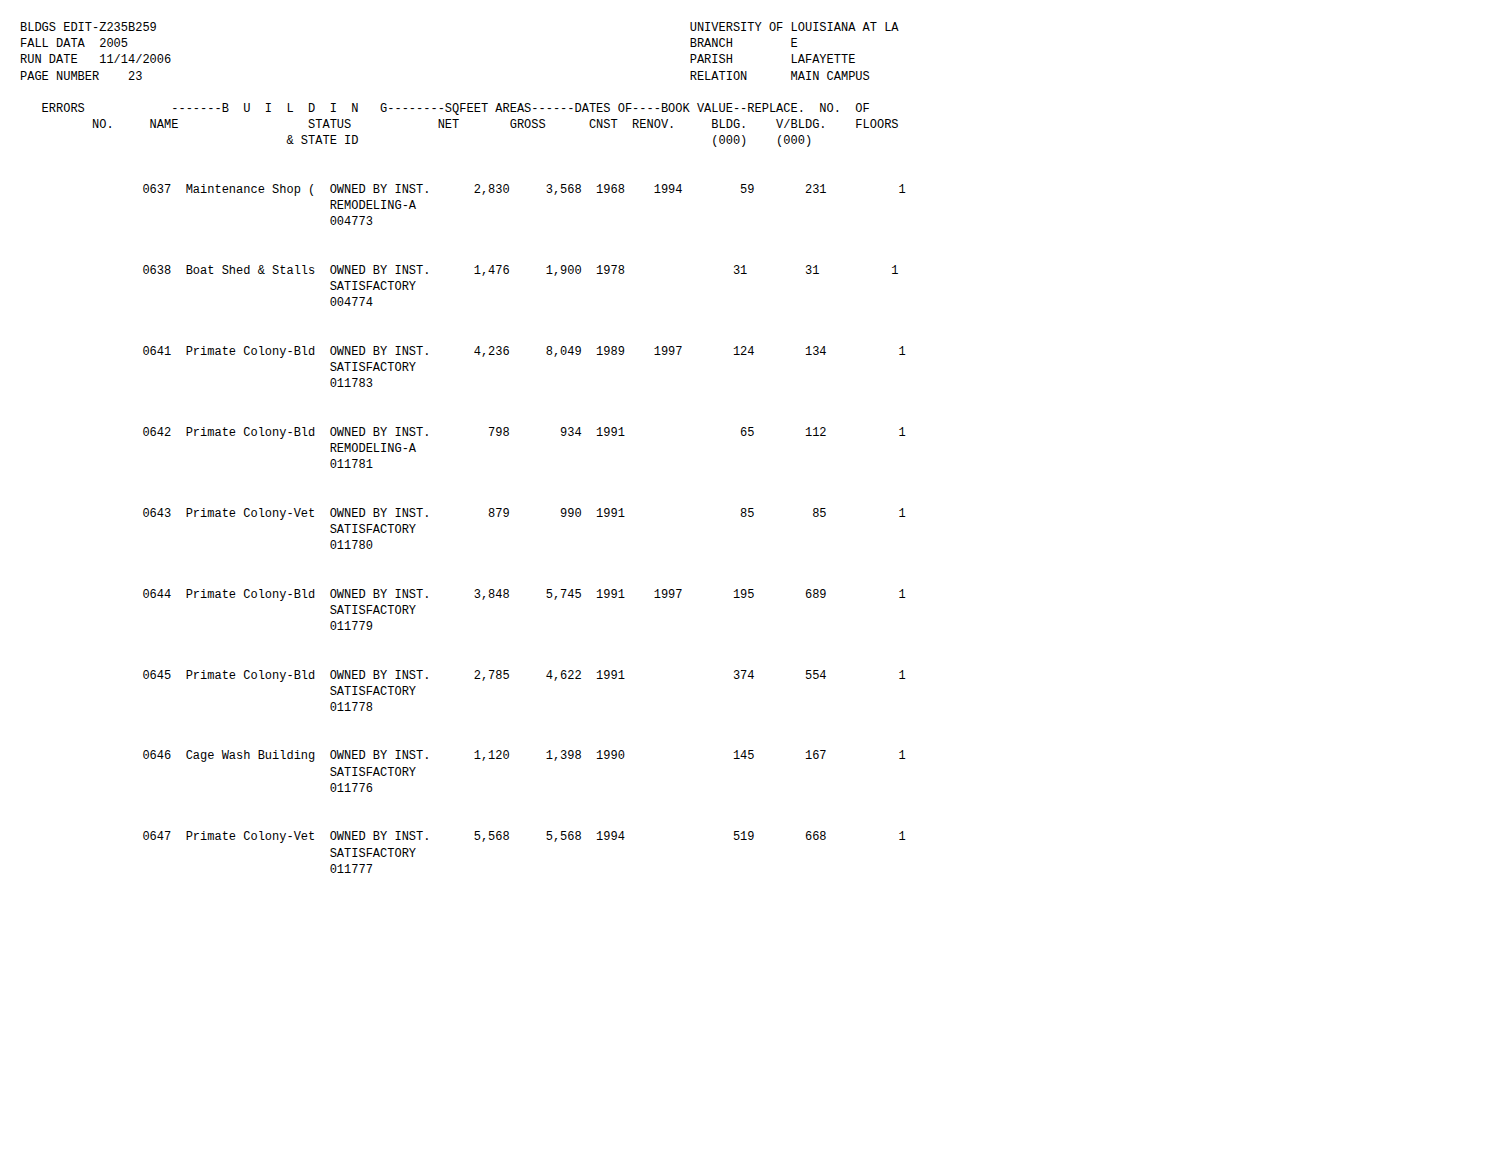BLDGS EDIT-Z235B259                                                                          UNIVERSITY OF LOUISIANA AT LA
FALL DATA  2005                                                                              BRANCH        E
RUN DATE   11/14/2006                                                                        PARISH        LAFAYETTE
PAGE NUMBER    23                                                                            RELATION      MAIN CAMPUS

   ERRORS            -------B  U  I  L  D  I  N   G--------SQFEET AREAS------DATES OF----BOOK VALUE--REPLACE.  NO.  OF
          NO.     NAME                  STATUS            NET       GROSS      CNST  RENOV.     BLDG.    V/BLDG.    FLOORS
                                     & STATE ID                                                 (000)    (000)


                 0637  Maintenance Shop (  OWNED BY INST.      2,830     3,568  1968    1994        59       231          1
                                           REMODELING-A
                                           004773


                 0638  Boat Shed & Stalls  OWNED BY INST.      1,476     1,900  1978               31        31          1
                                           SATISFACTORY
                                           004774


                 0641  Primate Colony-Bld  OWNED BY INST.      4,236     8,049  1989    1997       124       134          1
                                           SATISFACTORY
                                           011783


                 0642  Primate Colony-Bld  OWNED BY INST.        798       934  1991                65       112          1
                                           REMODELING-A
                                           011781


                 0643  Primate Colony-Vet  OWNED BY INST.        879       990  1991                85        85          1
                                           SATISFACTORY
                                           011780


                 0644  Primate Colony-Bld  OWNED BY INST.      3,848     5,745  1991    1997       195       689          1
                                           SATISFACTORY
                                           011779


                 0645  Primate Colony-Bld  OWNED BY INST.      2,785     4,622  1991               374       554          1
                                           SATISFACTORY
                                           011778


                 0646  Cage Wash Building  OWNED BY INST.      1,120     1,398  1990               145       167          1
                                           SATISFACTORY
                                           011776


                 0647  Primate Colony-Vet  OWNED BY INST.      5,568     5,568  1994               519       668          1
                                           SATISFACTORY
                                           011777